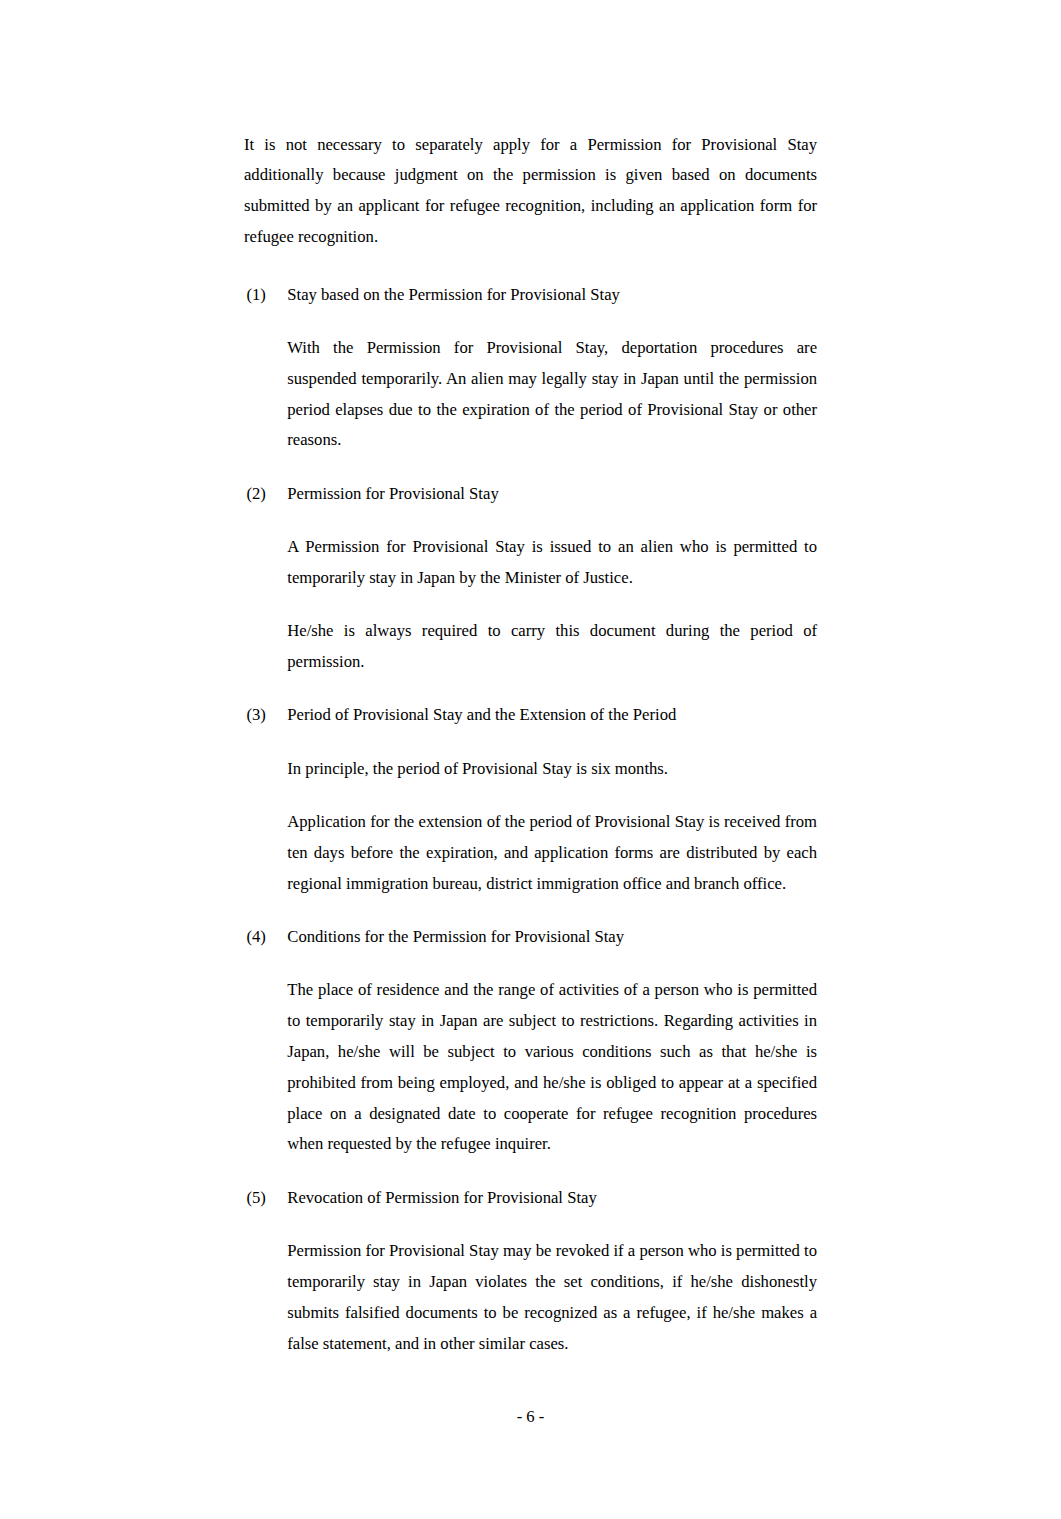It is not necessary to separately apply for a Permission for Provisional Stay additionally because judgment on the permission is given based on documents submitted by an applicant for refugee recognition, including an application form for refugee recognition.
(1)
Stay based on the Permission for Provisional Stay
With the Permission for Provisional Stay, deportation procedures are suspended temporarily. An alien may legally stay in Japan until the permission period elapses due to the expiration of the period of Provisional Stay or other reasons.
(2)
Permission for Provisional Stay
A Permission for Provisional Stay is issued to an alien who is permitted to temporarily stay in Japan by the Minister of Justice.
He/she is always required to carry this document during the period of permission.
(3)
Period of Provisional Stay and the Extension of the Period
In principle, the period of Provisional Stay is six months.
Application for the extension of the period of Provisional Stay is received from ten days before the expiration, and application forms are distributed by each regional immigration bureau, district immigration office and branch office.
(4)
Conditions for the Permission for Provisional Stay
The place of residence and the range of activities of a person who is permitted to temporarily stay in Japan are subject to restrictions. Regarding activities in Japan, he/she will be subject to various conditions such as that he/she is prohibited from being employed, and he/she is obliged to appear at a specified place on a designated date to cooperate for refugee recognition procedures when requested by the refugee inquirer.
(5)
Revocation of Permission for Provisional Stay
Permission for Provisional Stay may be revoked if a person who is permitted to temporarily stay in Japan violates the set conditions, if he/she dishonestly submits falsified documents to be recognized as a refugee, if he/she makes a false statement, and in other similar cases.
- 6 -